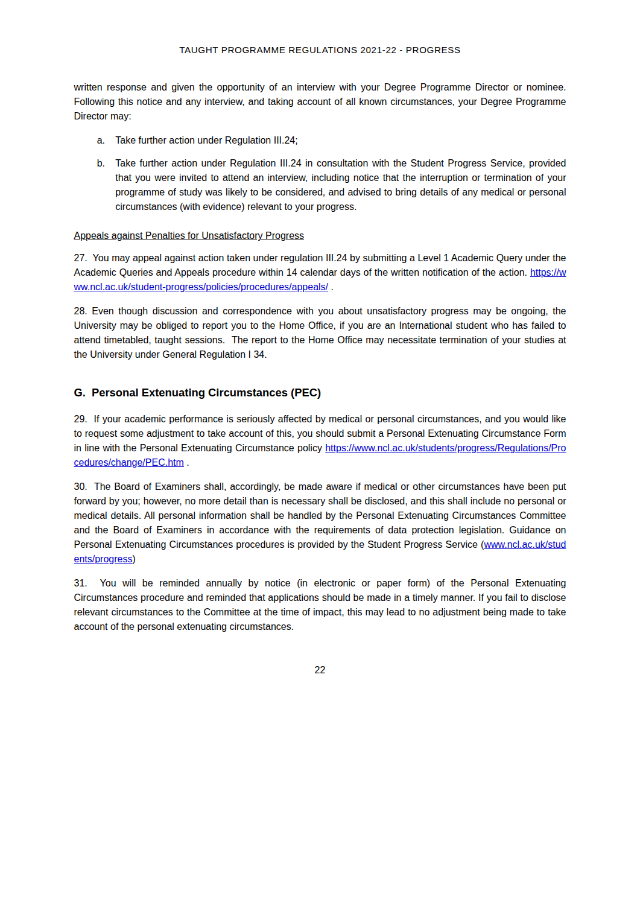TAUGHT PROGRAMME REGULATIONS 2021-22 - PROGRESS
written response and given the opportunity of an interview with your Degree Programme Director or nominee. Following this notice and any interview, and taking account of all known circumstances, your Degree Programme Director may:
Take further action under Regulation III.24;
Take further action under Regulation III.24 in consultation with the Student Progress Service, provided that you were invited to attend an interview, including notice that the interruption or termination of your programme of study was likely to be considered, and advised to bring details of any medical or personal circumstances (with evidence) relevant to your progress.
Appeals against Penalties for Unsatisfactory Progress
27. You may appeal against action taken under regulation III.24 by submitting a Level 1 Academic Query under the Academic Queries and Appeals procedure within 14 calendar days of the written notification of the action. https://www.ncl.ac.uk/student-progress/policies/procedures/appeals/ .
28. Even though discussion and correspondence with you about unsatisfactory progress may be ongoing, the University may be obliged to report you to the Home Office, if you are an International student who has failed to attend timetabled, taught sessions. The report to the Home Office may necessitate termination of your studies at the University under General Regulation I 34.
G. Personal Extenuating Circumstances (PEC)
29. If your academic performance is seriously affected by medical or personal circumstances, and you would like to request some adjustment to take account of this, you should submit a Personal Extenuating Circumstance Form in line with the Personal Extenuating Circumstance policy https://www.ncl.ac.uk/students/progress/Regulations/Procedures/change/PEC.htm .
30. The Board of Examiners shall, accordingly, be made aware if medical or other circumstances have been put forward by you; however, no more detail than is necessary shall be disclosed, and this shall include no personal or medical details. All personal information shall be handled by the Personal Extenuating Circumstances Committee and the Board of Examiners in accordance with the requirements of data protection legislation. Guidance on Personal Extenuating Circumstances procedures is provided by the Student Progress Service (www.ncl.ac.uk/students/progress)
31. You will be reminded annually by notice (in electronic or paper form) of the Personal Extenuating Circumstances procedure and reminded that applications should be made in a timely manner. If you fail to disclose relevant circumstances to the Committee at the time of impact, this may lead to no adjustment being made to take account of the personal extenuating circumstances.
22